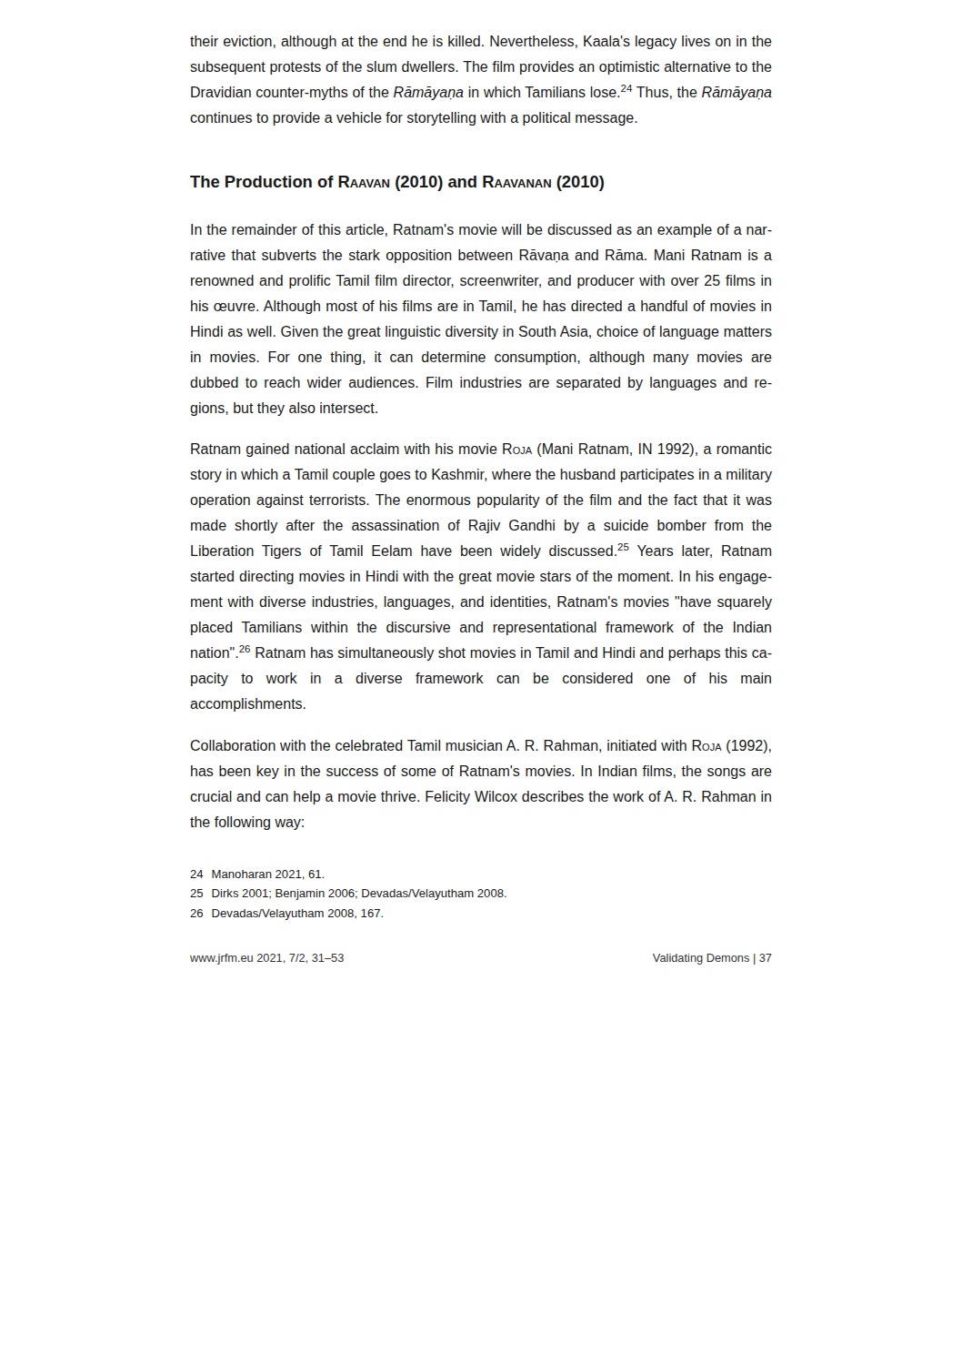their eviction, although at the end he is killed. Nevertheless, Kaala's legacy lives on in the subsequent protests of the slum dwellers. The film provides an optimistic alternative to the Dravidian counter-myths of the Rāmāyaṇa in which Tamilians lose.24 Thus, the Rāmāyaṇa continues to provide a vehicle for storytelling with a political message.
The Production of Raavan (2010) and Raavanan (2010)
In the remainder of this article, Ratnam's movie will be discussed as an example of a narrative that subverts the stark opposition between Rāvaṇa and Rāma. Mani Ratnam is a renowned and prolific Tamil film director, screenwriter, and producer with over 25 films in his œuvre. Although most of his films are in Tamil, he has directed a handful of movies in Hindi as well. Given the great linguistic diversity in South Asia, choice of language matters in movies. For one thing, it can determine consumption, although many movies are dubbed to reach wider audiences. Film industries are separated by languages and regions, but they also intersect.
Ratnam gained national acclaim with his movie Roja (Mani Ratnam, IN 1992), a romantic story in which a Tamil couple goes to Kashmir, where the husband participates in a military operation against terrorists. The enormous popularity of the film and the fact that it was made shortly after the assassination of Rajiv Gandhi by a suicide bomber from the Liberation Tigers of Tamil Eelam have been widely discussed.25 Years later, Ratnam started directing movies in Hindi with the great movie stars of the moment. In his engagement with diverse industries, languages, and identities, Ratnam's movies "have squarely placed Tamilians within the discursive and representational framework of the Indian nation".26 Ratnam has simultaneously shot movies in Tamil and Hindi and perhaps this capacity to work in a diverse framework can be considered one of his main accomplishments.
Collaboration with the celebrated Tamil musician A. R. Rahman, initiated with Roja (1992), has been key in the success of some of Ratnam's movies. In Indian films, the songs are crucial and can help a movie thrive. Felicity Wilcox describes the work of A. R. Rahman in the following way:
24 Manoharan 2021, 61.
25 Dirks 2001; Benjamin 2006; Devadas/Velayutham 2008.
26 Devadas/Velayutham 2008, 167.
www.jrfm.eu 2021, 7/2, 31–53 Validating Demons | 37